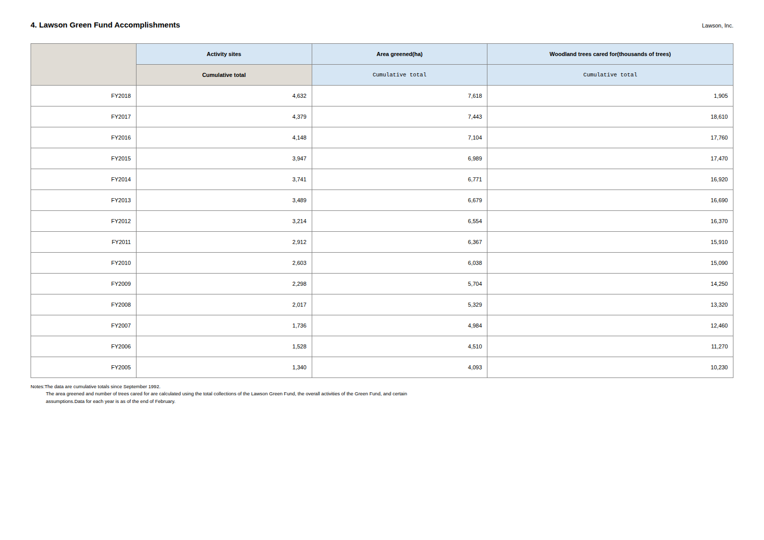4. Lawson Green Fund Accomplishments
Lawson, Inc.
| | Activity sites | Area greened(ha) | Woodland trees cared for(thousands of trees) |
| --- | --- | --- | --- |
| Cumulative total | Cumulative total | Cumulative total |
| FY2018 | 4,632 | 7,618 | 1,905 |
| FY2017 | 4,379 | 7,443 | 18,610 |
| FY2016 | 4,148 | 7,104 | 17,760 |
| FY2015 | 3,947 | 6,989 | 17,470 |
| FY2014 | 3,741 | 6,771 | 16,920 |
| FY2013 | 3,489 | 6,679 | 16,690 |
| FY2012 | 3,214 | 6,554 | 16,370 |
| FY2011 | 2,912 | 6,367 | 15,910 |
| FY2010 | 2,603 | 6,038 | 15,090 |
| FY2009 | 2,298 | 5,704 | 14,250 |
| FY2008 | 2,017 | 5,329 | 13,320 |
| FY2007 | 1,736 | 4,984 | 12,460 |
| FY2006 | 1,528 | 4,510 | 11,270 |
| FY2005 | 1,340 | 4,093 | 10,230 |
Notes:The data are cumulative totals since September 1992. The area greened and number of trees cared for are calculated using the total collections of the Lawson Green Fund, the overall activities of the Green Fund, and certain assumptions.Data for each year is as of the end of February.